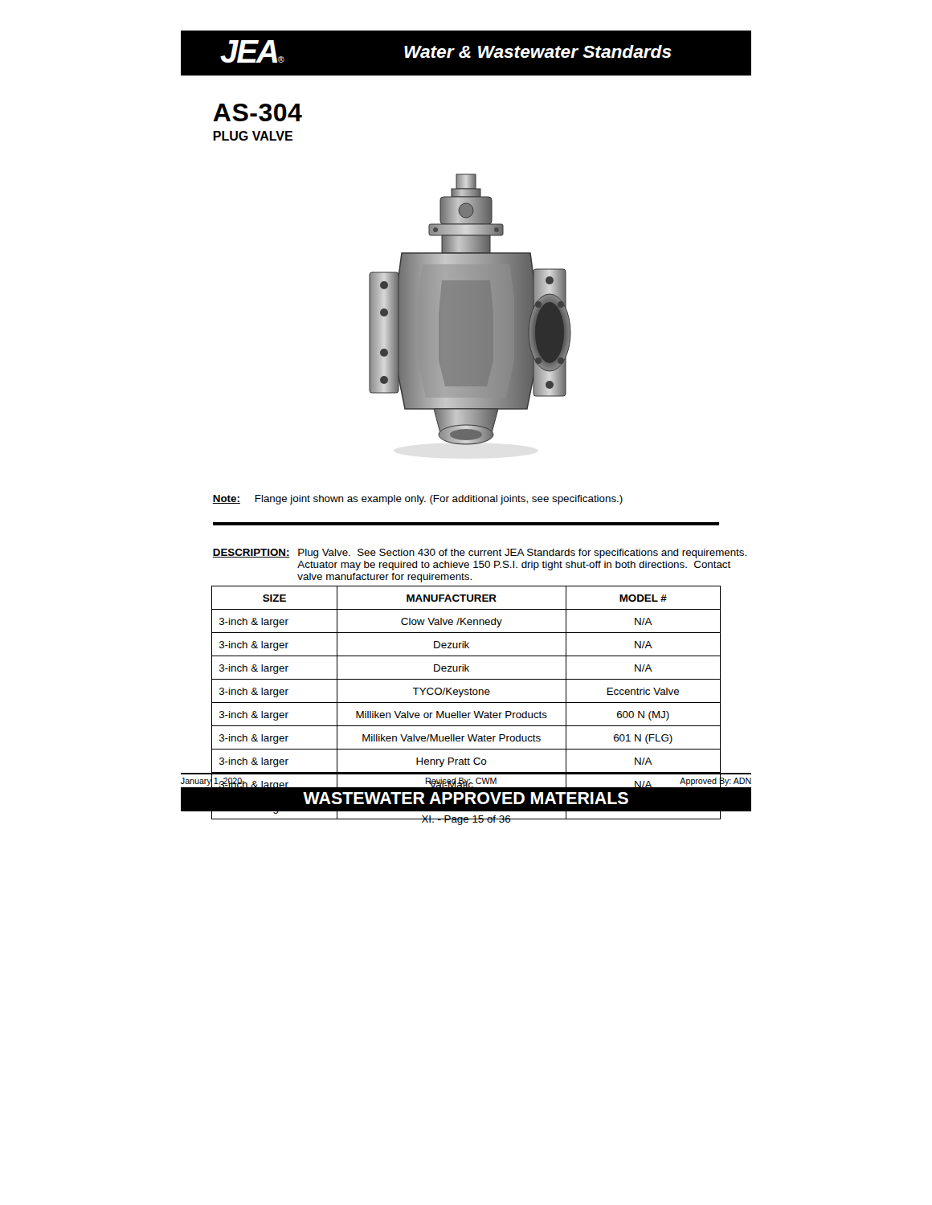JEA®
Water & Wastewater Standards
AS-304
PLUG VALVE
Note: Flange joint shown as example only. (For additional joints, see specifications.)
DESCRIPTION: Plug Valve. See Section 430 of the current JEA Standards for specifications and requirements. Actuator may be required to achieve 150 P.S.I. drip tight shut-off in both directions. Contact valve manufacturer for requirements.
| SIZE | MANUFACTURER | MODEL # |
| --- | --- | --- |
| 3-inch & larger | Clow Valve /Kennedy | N/A |
| 3-inch & larger | Dezurik | N/A |
| 3-inch & larger | Dezurik | N/A |
| 3-inch & larger | TYCO/Keystone | Eccentric Valve |
| 3-inch & larger | Milliken Valve or Mueller Water Products | 600 N (MJ) |
| 3-inch & larger | Milliken Valve/Mueller Water Products | 601 N (FLG) |
| 3-inch & larger | Henry Pratt Co | N/A |
| 3-inch & larger | Val-Matic | N/A |
| 3-inch & larger | Golden Anderson | N/A |
January 1, 2020 Revised By: CWM Approved By: ADN
WASTEWATER APPROVED MATERIALS
XI. - Page 15 of 36